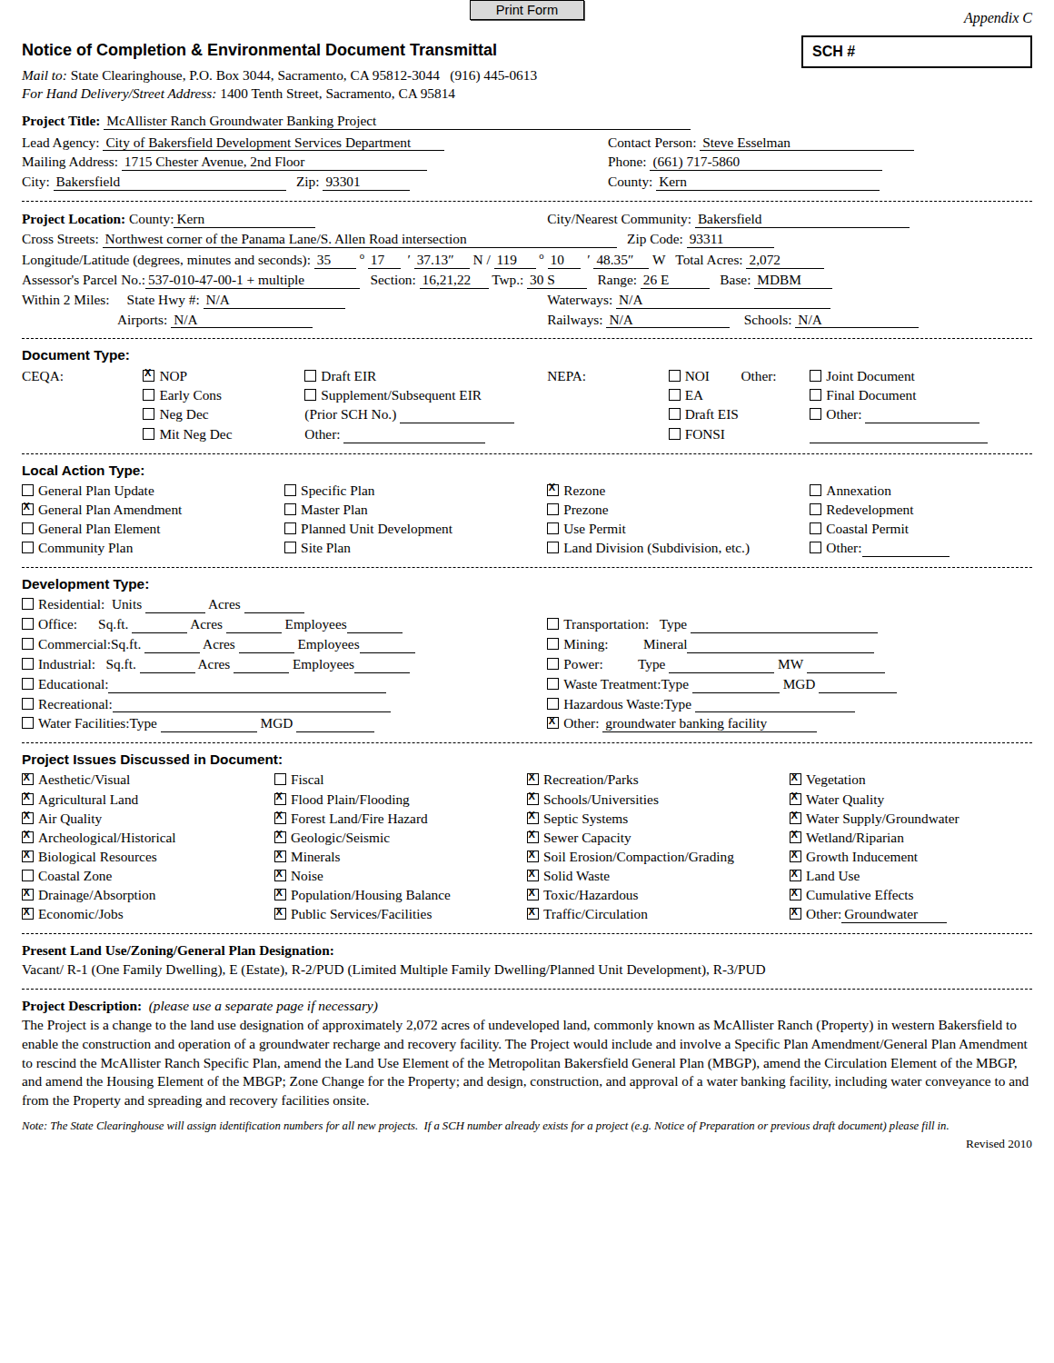Print Form
Appendix C
Notice of Completion & Environmental Document Transmittal
SCH #
Mail to: State Clearinghouse, P.O. Box 3044, Sacramento, CA 95812-3044 (916) 445-0613
For Hand Delivery/Street Address: 1400 Tenth Street, Sacramento, CA 95814
Project Title: McAllister Ranch Groundwater Banking Project
| Lead Agency: City of Bakersfield Development Services Department | Contact Person: Steve Esselman |
| Mailing Address: 1715 Chester Avenue, 2nd Floor | Phone: (661) 717-5860 |
| City: Bakersfield Zip: 93301 | County: Kern |
| Project Location: County: Kern | City/Nearest Community: Bakersfield |
| Cross Streets: Northwest corner of the Panama Lane/S. Allen Road intersection Zip Code: 93311 |
| Longitude/Latitude (degrees, minutes and seconds): 35 o 17 ′ 37.13″ N / 119 o 10 ′ 48.35″ W Total Acres: 2,072 |
| Assessor's Parcel No.: 537-010-47-00-1 + multiple Section: 16,21,22 Twp.: 30 S Range: 26 E Base: MDBM |
| Within 2 Miles: State Hwy #: N/A | Waterways: N/A |
| Airports: N/A | Railways: N/A Schools: N/A |
Document Type:
| CEQA: | NOP | Draft EIR | NEPA: | NOI Other: | Joint Document |
| | Early Cons | Supplement/Subsequent EIR | | EA | Final Document |
| | Neg Dec | (Prior SCH No.) | | Draft EIS | Other: |
| | Mit Neg Dec | Other: | | FONSI | |
Local Action Type:
| General Plan Update | Specific Plan | Rezone | Annexation |
| General Plan Amendment | Master Plan | Prezone | Redevelopment |
| General Plan Element | Planned Unit Development | Use Permit | Coastal Permit |
| Community Plan | Site Plan | Land Division (Subdivision, etc.) | Other: |
Development Type:
| Residential: Units Acres | |
| Office: Sq.ft. Acres Employees | Transportation: Type |
| Commercial:Sq.ft. Acres Employees | Mining: Mineral |
| Industrial: Sq.ft. Acres Employees | Power: Type MW |
| Educational: | Waste Treatment:Type MGD |
| Recreational: | Hazardous Waste:Type |
| Water Facilities:Type MGD | Other: groundwater banking facility |
Project Issues Discussed in Document:
| Aesthetic/Visual | Fiscal | Recreation/Parks | Vegetation |
| Agricultural Land | Flood Plain/Flooding | Schools/Universities | Water Quality |
| Air Quality | Forest Land/Fire Hazard | Septic Systems | Water Supply/Groundwater |
| Archeological/Historical | Geologic/Seismic | Sewer Capacity | Wetland/Riparian |
| Biological Resources | Minerals | Soil Erosion/Compaction/Grading | Growth Inducement |
| Coastal Zone | Noise | Solid Waste | Land Use |
| Drainage/Absorption | Population/Housing Balance | Toxic/Hazardous | Cumulative Effects |
| Economic/Jobs | Public Services/Facilities | Traffic/Circulation | Other: Groundwater |
Present Land Use/Zoning/General Plan Designation:
Vacant/ R-1 (One Family Dwelling), E (Estate), R-2/PUD (Limited Multiple Family Dwelling/Planned Unit Development), R-3/PUD
Project Description: (please use a separate page if necessary)
The Project is a change to the land use designation of approximately 2,072 acres of undeveloped land, commonly known as McAllister Ranch (Property) in western Bakersfield to enable the construction and operation of a groundwater recharge and recovery facility. The Project would include and involve a Specific Plan Amendment/General Plan Amendment to rescind the McAllister Ranch Specific Plan, amend the Land Use Element of the Metropolitan Bakersfield General Plan (MBGP), amend the Circulation Element of the MBGP, and amend the Housing Element of the MBGP; Zone Change for the Property; and design, construction, and approval of a water banking facility, including water conveyance to and from the Property and spreading and recovery facilities onsite.
Note: The State Clearinghouse will assign identification numbers for all new projects. If a SCH number already exists for a project (e.g. Notice of Preparation or previous draft document) please fill in.
Revised 2010